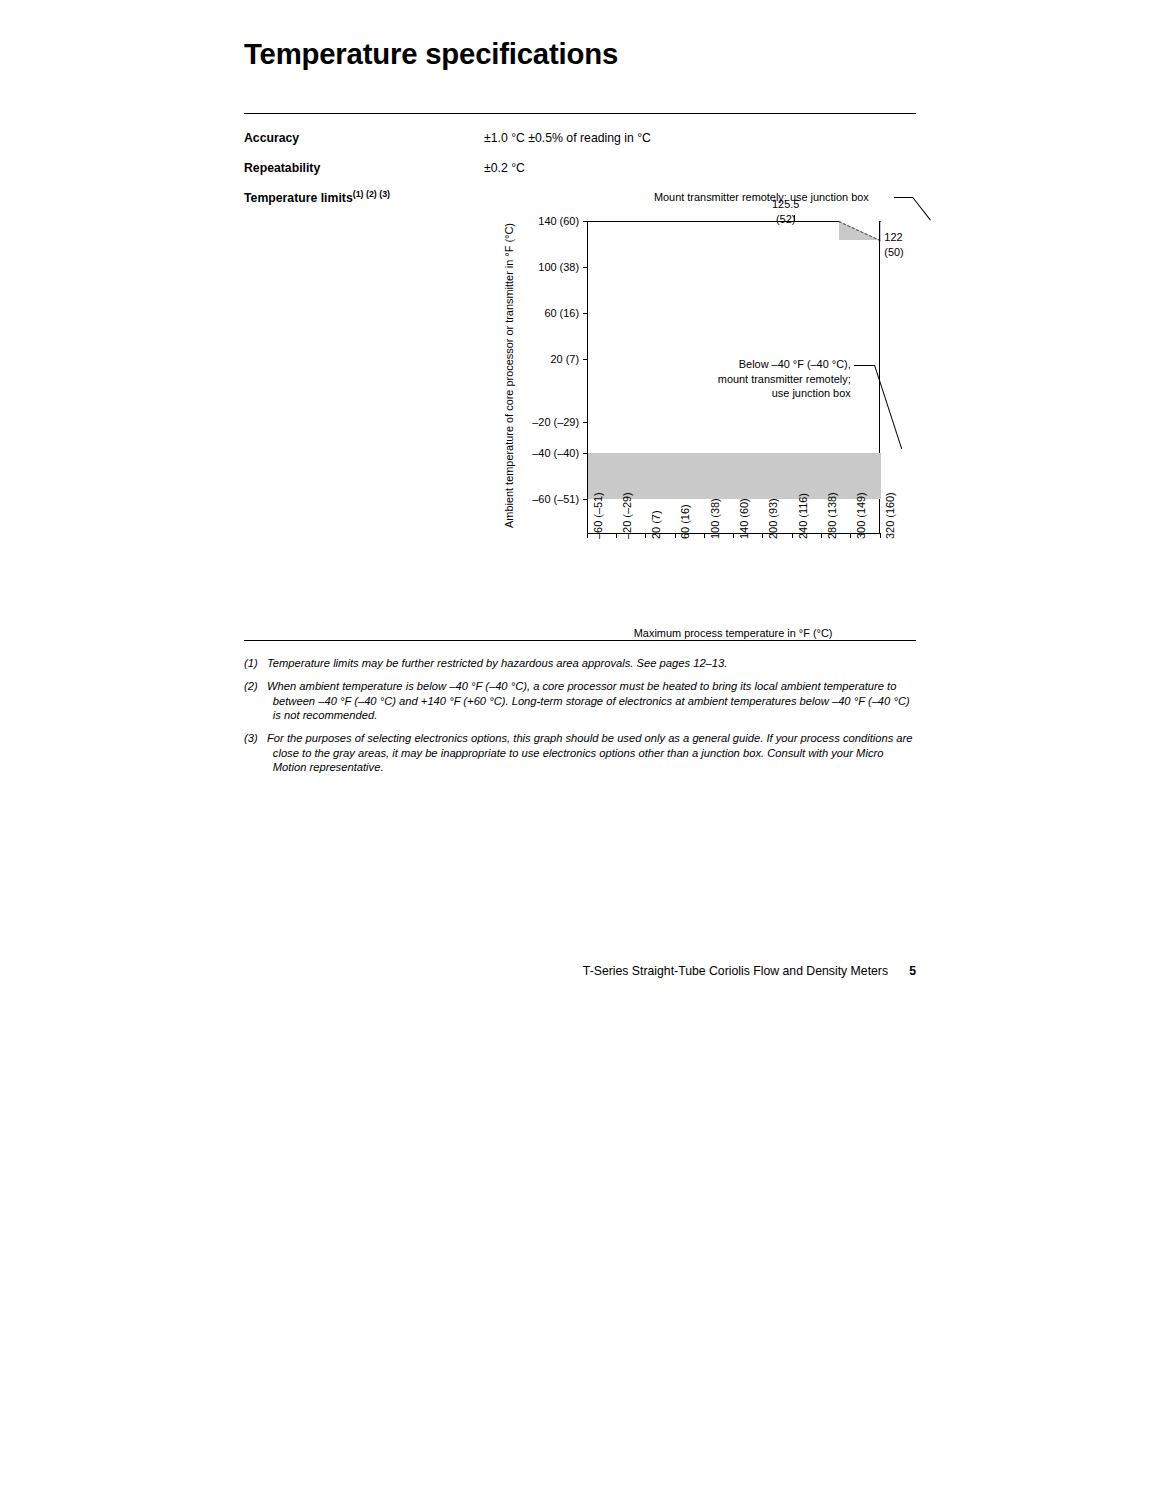Temperature specifications
| Accuracy | ±1.0 °C ±0.5% of reading in °C |
| Repeatability | ±0.2 °C |
| Temperature limits (1) (2) (3) | Ambient temperature of core processor or transmitter in °F (°C) 140 (60) 100 (38) 60 (16) 20 (7) –20 (–29) –40 (–40) –60 (–51) –60 (–51) –20 (–29) 20 (7) 60 (16) 100 (38) 140 (60) 200 (93) 240 (116) 280 (138) 300 (149) 320 (160) Maximum process temperature in °F (°C) Mount transmitter remotely; use junction box 125.5 (52) 122 (50) Below –40 °F (–40 °C), mount transmitter remotely; use junction box |
(1) Temperature limits may be further restricted by hazardous area approvals. See pages 12–13.
(2) When ambient temperature is below –40 °F (–40 °C), a core processor must be heated to bring its local ambient temperature to between –40 °F (–40 °C) and +140 °F (+60 °C). Long-term storage of electronics at ambient temperatures below –40 °F (–40 °C) is not recommended.
(3) For the purposes of selecting electronics options, this graph should be used only as a general guide. If your process conditions are close to the gray areas, it may be inappropriate to use electronics options other than a junction box. Consult with your Micro Motion representative.
T-Series Straight-Tube Coriolis Flow and Density Meters5